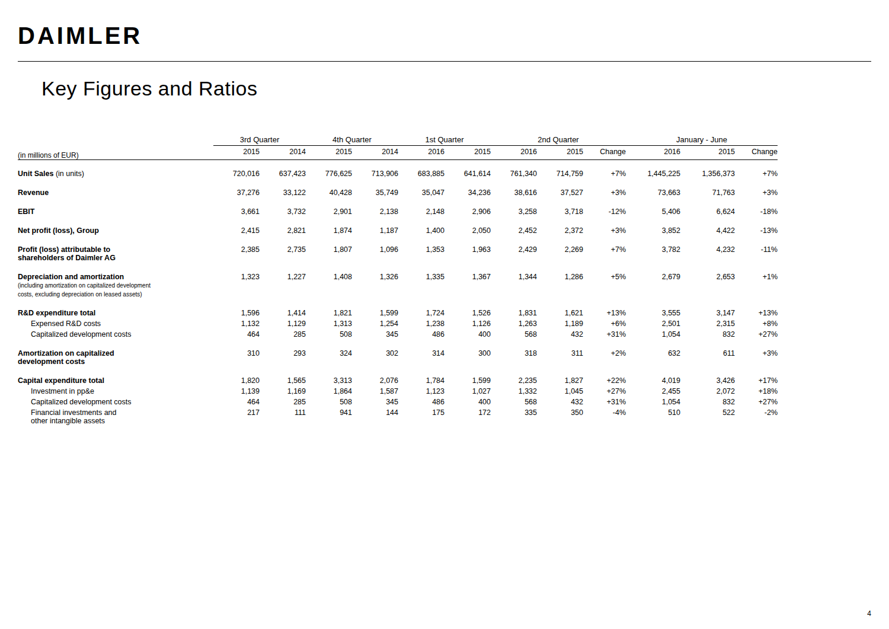DAIMLER
Key Figures and Ratios
| | 3rd Quarter | 4th Quarter | 1st Quarter | 2nd Quarter | January - June |
| (in millions of EUR) | 2015 | 2014 | 2015 | 2014 | 2016 | 2015 | 2016 | 2015 | Change | 2016 | 2015 | Change |
| Unit Sales (in units) | 720,016 | 637,423 | 776,625 | 713,906 | 683,885 | 641,614 | 761,340 | 714,759 | +7% | 1,445,225 | 1,356,373 | +7% |
| Revenue | 37,276 | 33,122 | 40,428 | 35,749 | 35,047 | 34,236 | 38,616 | 37,527 | +3% | 73,663 | 71,763 | +3% |
| EBIT | 3,661 | 3,732 | 2,901 | 2,138 | 2,148 | 2,906 | 3,258 | 3,718 | -12% | 5,406 | 6,624 | -18% |
| Net profit (loss), Group | 2,415 | 2,821 | 1,874 | 1,187 | 1,400 | 2,050 | 2,452 | 2,372 | +3% | 3,852 | 4,422 | -13% |
| Profit (loss) attributable to shareholders of Daimler AG | 2,385 | 2,735 | 1,807 | 1,096 | 1,353 | 1,963 | 2,429 | 2,269 | +7% | 3,782 | 4,232 | -11% |
| Depreciation and amortization (including amortization on capitalized development costs, excluding depreciation on leased assets) | 1,323 | 1,227 | 1,408 | 1,326 | 1,335 | 1,367 | 1,344 | 1,286 | +5% | 2,679 | 2,653 | +1% |
| R&D expenditure total | 1,596 | 1,414 | 1,821 | 1,599 | 1,724 | 1,526 | 1,831 | 1,621 | +13% | 3,555 | 3,147 | +13% |
| Expensed R&D costs | 1,132 | 1,129 | 1,313 | 1,254 | 1,238 | 1,126 | 1,263 | 1,189 | +6% | 2,501 | 2,315 | +8% |
| Capitalized development costs | 464 | 285 | 508 | 345 | 486 | 400 | 568 | 432 | +31% | 1,054 | 832 | +27% |
| Amortization on capitalized development costs | 310 | 293 | 324 | 302 | 314 | 300 | 318 | 311 | +2% | 632 | 611 | +3% |
| Capital expenditure total | 1,820 | 1,565 | 3,313 | 2,076 | 1,784 | 1,599 | 2,235 | 1,827 | +22% | 4,019 | 3,426 | +17% |
| Investment in pp&e | 1,139 | 1,169 | 1,864 | 1,587 | 1,123 | 1,027 | 1,332 | 1,045 | +27% | 2,455 | 2,072 | +18% |
| Capitalized development costs | 464 | 285 | 508 | 345 | 486 | 400 | 568 | 432 | +31% | 1,054 | 832 | +27% |
| Financial investments and other intangible assets | 217 | 111 | 941 | 144 | 175 | 172 | 335 | 350 | -4% | 510 | 522 | -2% |
4